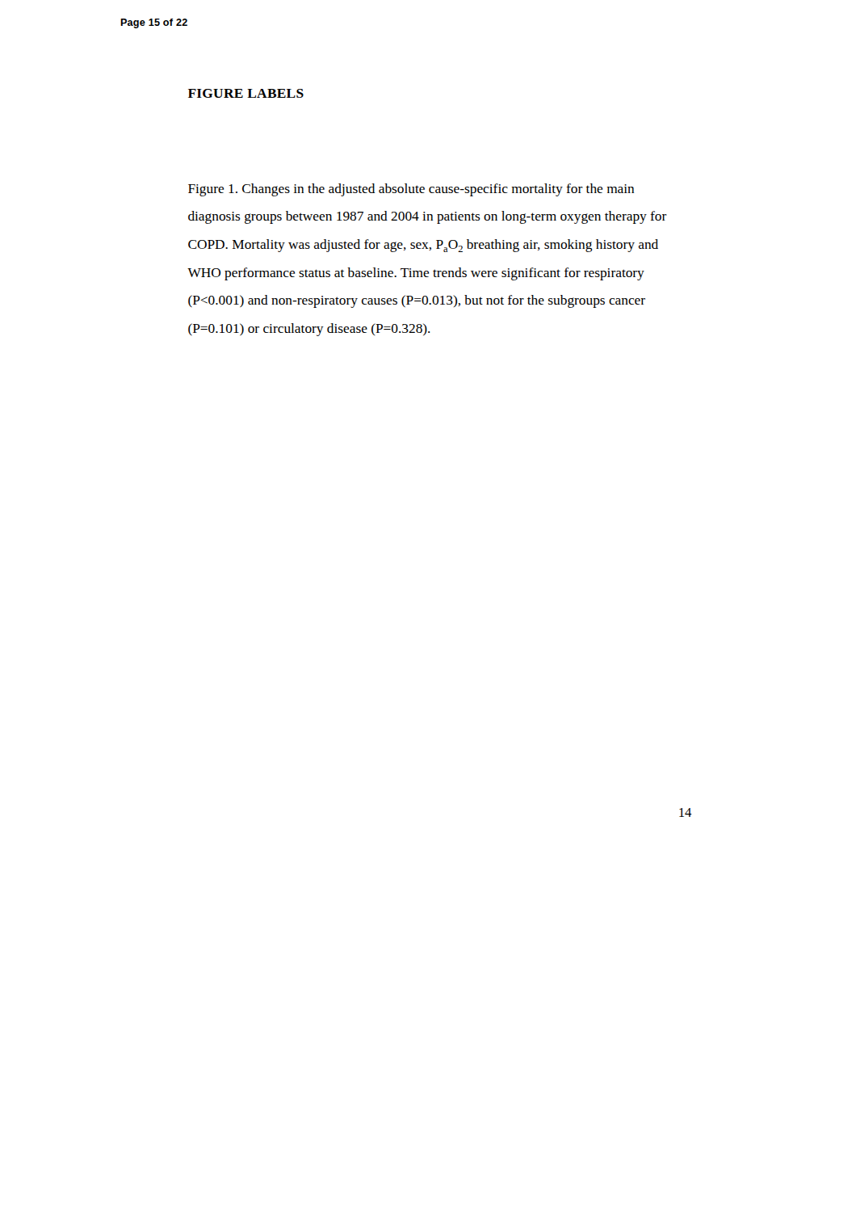Page 15 of 22
FIGURE LABELS
Figure 1. Changes in the adjusted absolute cause-specific mortality for the main diagnosis groups between 1987 and 2004 in patients on long-term oxygen therapy for COPD. Mortality was adjusted for age, sex, PaO2 breathing air, smoking history and WHO performance status at baseline. Time trends were significant for respiratory (P<0.001) and non-respiratory causes (P=0.013), but not for the subgroups cancer (P=0.101) or circulatory disease (P=0.328).
14